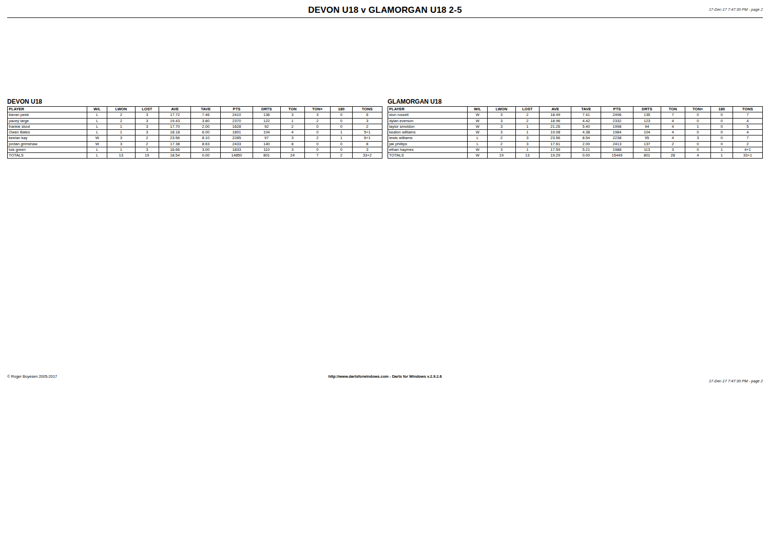DEVON U18 v GLAMORGAN U18 2-5
17-Dec-17 7:47:30 PM - page 2
DEVON U18
| PLAYER | W/L | LWON | LOST | AVE | TAVE | PTS | DRTS | TON | TON+ | 180 | TONS |
| --- | --- | --- | --- | --- | --- | --- | --- | --- | --- | --- | --- |
| kieran peek | L | 2 | 3 | 17.72 | 7.46 | 2410 | 136 | 3 | 3 | 0 | 6 |
| pacey large | L | 2 | 3 | 19.43 | 3.80 | 2370 | 122 | 1 | 2 | 0 | 3 |
| frankie stout | L | 1 | 3 | 17.70 | 2.00 | 1628 | 92 | 2 | 0 | 0 | 2 |
| Owen Bates | L | 1 | 3 | 18.18 | 6.00 | 1891 | 104 | 4 | 0 | 1 | 5+1 |
| keelan kay | W | 3 | 2 | 23.56 | 8.10 | 2285 | 97 | 3 | 2 | 1 | 6+1 |
| jordan grimshaw | W | 3 | 2 | 17.38 | 8.63 | 2433 | 140 | 8 | 0 | 0 | 8 |
| luis green | L | 1 | 3 | 16.66 | 3.00 | 1833 | 110 | 3 | 0 | 0 | 3 |
| TOTALS | L | 13 | 19 | 18.54 | 0.00 | 14850 | 801 | 24 | 7 | 2 | 33+2 |
GLAMORGAN U18
| PLAYER | W/L | LWON | LOST | AVE | TAVE | PTS | DRTS | TON | TON+ | 180 | TONS |
| --- | --- | --- | --- | --- | --- | --- | --- | --- | --- | --- | --- |
| sion russell | W | 3 | 2 | 18.49 | 7.41 | 2496 | 135 | 7 | 0 | 0 | 7 |
| dylan everson | W | 3 | 2 | 18.96 | 4.42 | 2332 | 123 | 4 | 0 | 0 | 4 |
| taylor smoldon | W | 3 | 1 | 21.26 | 5.40 | 1998 | 94 | 4 | 1 | 0 | 5 |
| keaton williams | W | 3 | 1 | 19.08 | 4.38 | 1984 | 104 | 4 | 0 | 0 | 4 |
| lewis williams | L | 2 | 3 | 23.56 | 8.54 | 2238 | 95 | 4 | 3 | 0 | 7 |
| jak phillips | L | 2 | 3 | 17.61 | 2.00 | 2413 | 137 | 2 | 0 | 0 | 2 |
| ethan haymes | W | 3 | 1 | 17.59 | 5.21 | 1988 | 113 | 3 | 0 | 1 | 4+1 |
| TOTALS | W | 19 | 13 | 19.29 | 0.00 | 15449 | 801 | 28 | 4 | 1 | 33+1 |
© Roger Boyesen 2005-2017
http://www.dartsforwindows.com - Darts for Windows v.2.9.2.6
17-Dec-17 7:47:30 PM - page 2